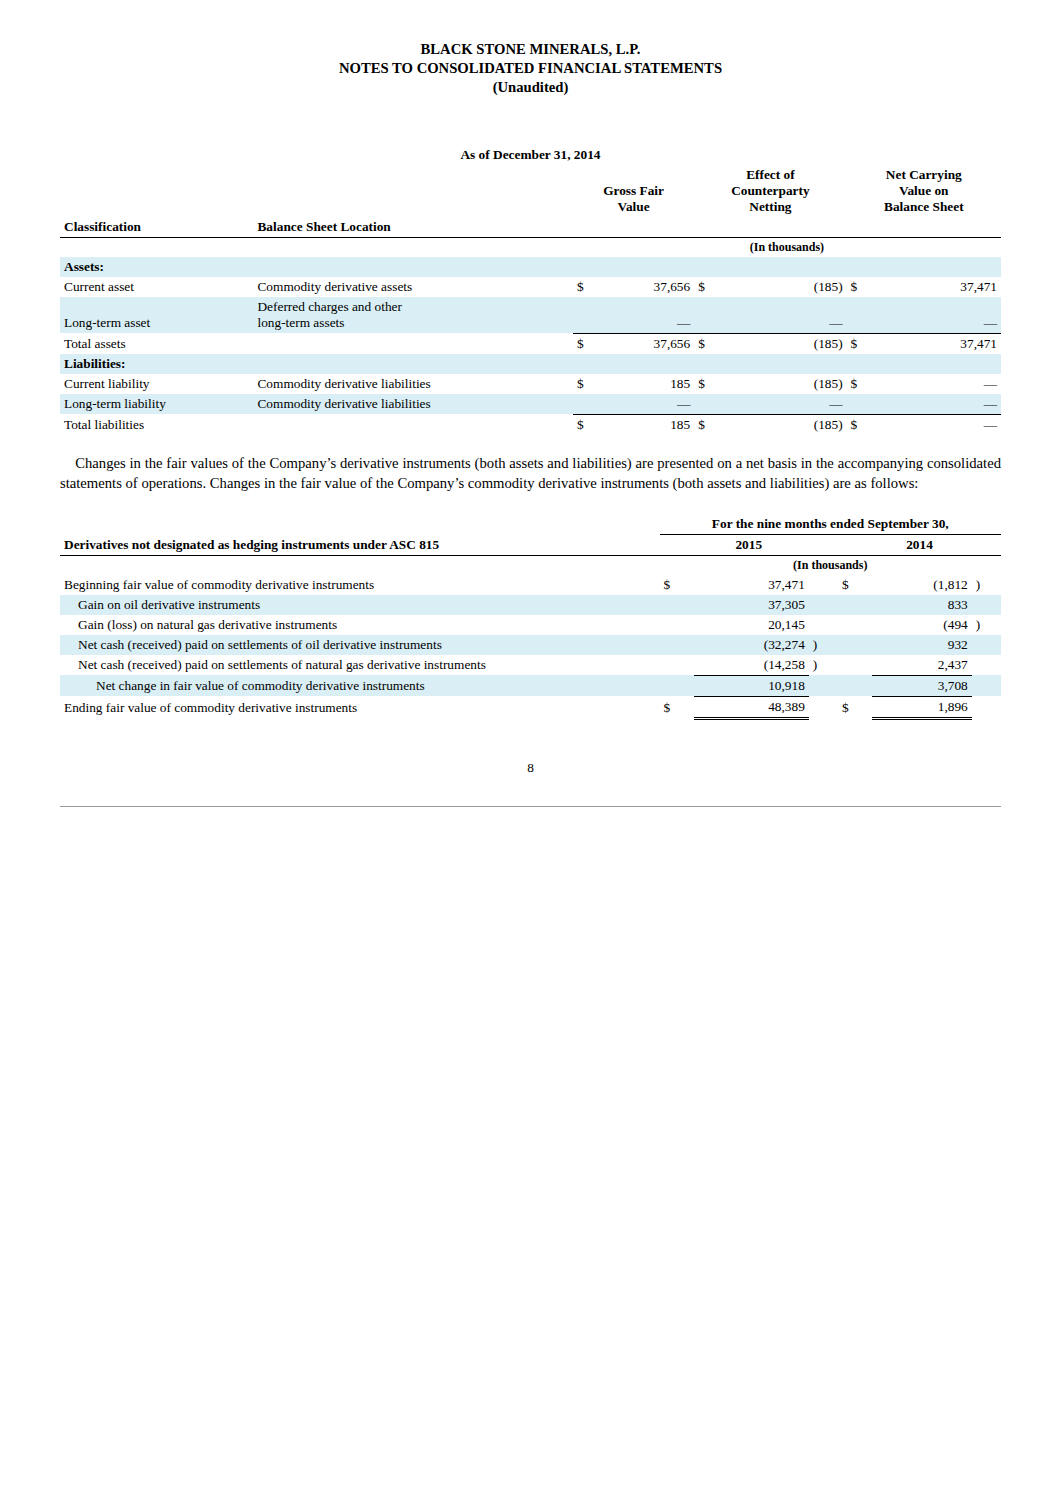BLACK STONE MINERALS, L.P.
NOTES TO CONSOLIDATED FINANCIAL STATEMENTS
(Unaudited)
| As of December 31, 2014 |
| | | Gross Fair Value | Effect of Counterparty Netting | Net Carrying Value on Balance Sheet |
| Classification | Balance Sheet Location | | | |
| | | (In thousands) |
| Assets: | | | | | | | |
| Current asset | Commodity derivative assets | $ | 37,656 | $ | (185) | $ | 37,471 |
| Long-term asset | Deferred charges and other long-term assets | | — | | — | | — |
| Total assets | | $ | 37,656 | $ | (185) | $ | 37,471 |
| Liabilities: | | | | | | | |
| Current liability | Commodity derivative liabilities | $ | 185 | $ | (185) | $ | — |
| Long-term liability | Commodity derivative liabilities | | — | | — | | — |
| Total liabilities | | $ | 185 | $ | (185) | $ | — |
Changes in the fair values of the Company’s derivative instruments (both assets and liabilities) are presented on a net basis in the accompanying consolidated statements of operations. Changes in the fair value of the Company’s commodity derivative instruments (both assets and liabilities) are as follows:
| | For the nine months ended September 30, |
| Derivatives not designated as hedging instruments under ASC 815 | 2015 | 2014 |
| | (In thousands) |
| Beginning fair value of commodity derivative instruments | $ | 37,471 | | $ | (1,812 | ) |
| Gain on oil derivative instruments | | 37,305 | | | 833 | |
| Gain (loss) on natural gas derivative instruments | | 20,145 | | | (494 | ) |
| Net cash (received) paid on settlements of oil derivative instruments | | (32,274 | ) | | 932 | |
| Net cash (received) paid on settlements of natural gas derivative instruments | | (14,258 | ) | | 2,437 | |
| Net change in fair value of commodity derivative instruments | | 10,918 | | | 3,708 | |
| Ending fair value of commodity derivative instruments | $ | 48,389 | | $ | 1,896 | |
8